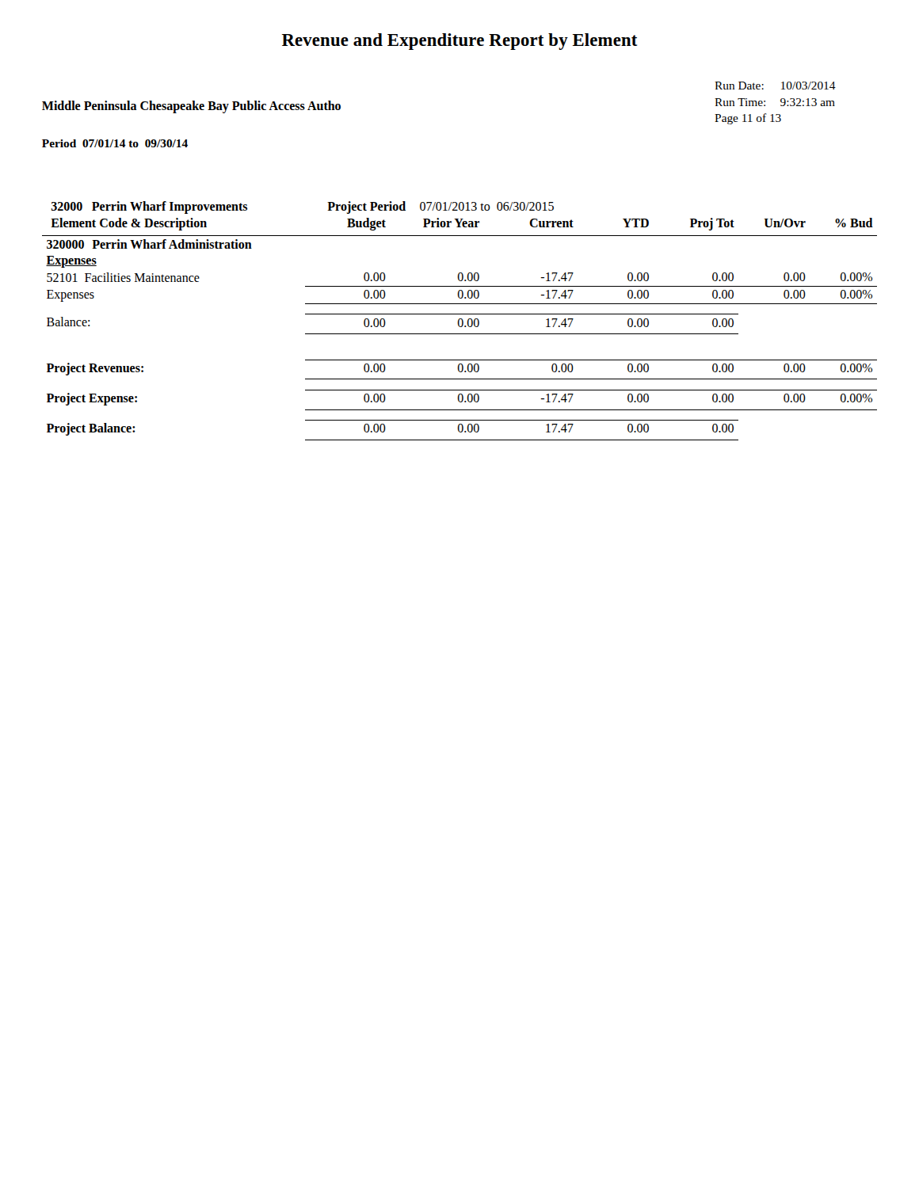Revenue and Expenditure Report by Element
| Run Date: | 10/03/2014 |
| Run Time: | 9:32:13 am |
| Page 11 of 13 |
Middle Peninsula Chesapeake Bay Public Access Autho
Period 07/01/14 to 09/30/14
32000 Perrin Wharf Improvements Project Period 07/01/2013 to 06/30/2015
| Element Code & Description | Budget | Prior Year | Current | YTD | Proj Tot | Un/Ovr | % Bud |
| --- | --- | --- | --- | --- | --- | --- | --- |
| 320000 Perrin Wharf Administration |
| Expenses |
| 52101 Facilities Maintenance | 0.00 | 0.00 | -17.47 | 0.00 | 0.00 | 0.00 | 0.00% |
| Expenses | 0.00 | 0.00 | -17.47 | 0.00 | 0.00 | 0.00 | 0.00% |
| Balance: | 0.00 | 0.00 | 17.47 | 0.00 | 0.00 | | |
| Project Revenues: | 0.00 | 0.00 | 0.00 | 0.00 | 0.00 | 0.00 | 0.00% |
| Project Expense: | 0.00 | 0.00 | -17.47 | 0.00 | 0.00 | 0.00 | 0.00% |
| Project Balance: | 0.00 | 0.00 | 17.47 | 0.00 | 0.00 | | |